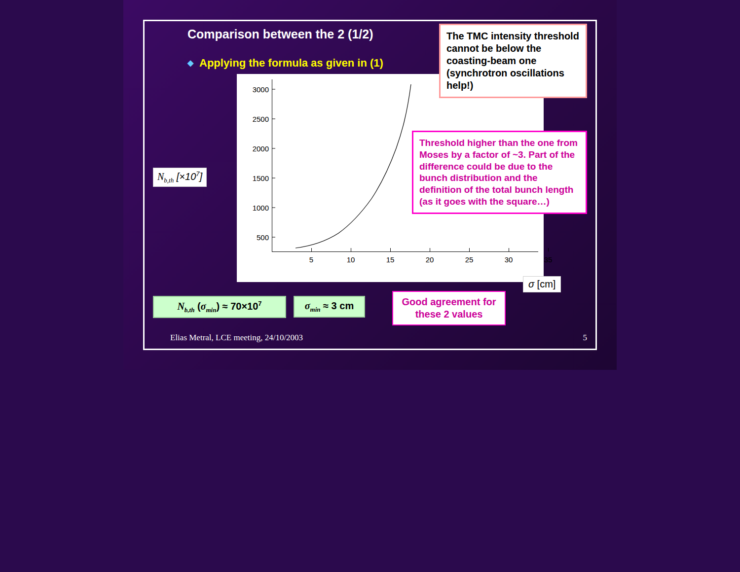Comparison between the 2 (1/2)
◆Applying the formula as given in (1)
3000
2500
2000
1500
1000
500
5
10
15
20
25
30
35
The TMC intensity threshold cannot be below the coasting-beam one (synchrotron oscillations help!)
Threshold higher than the one from Moses by a factor of ~3. Part of the difference could be due to the bunch distribution and the definition of the total bunch length (as it goes with the square…)
Nb,th [×107]
σ [cm]
Nb,th (σmin) ≈ 70×107
σmin ≈ 3 cm
Good agreement for these 2 values
Elias Metral, LCE meeting, 24/10/2003
5